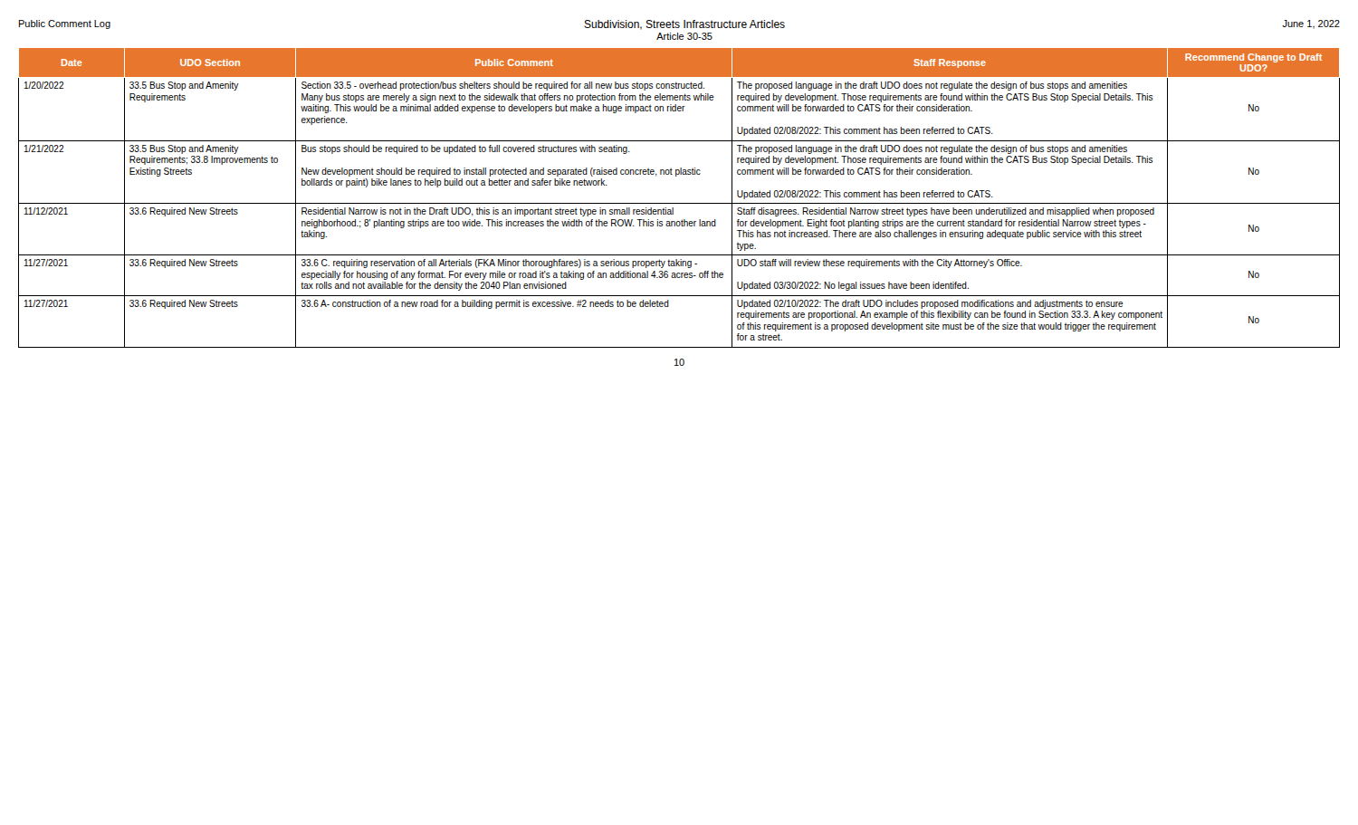Public Comment Log
Subdivision, Streets Infrastructure Articles
Article 30-35
June 1, 2022
| Date | UDO Section | Public Comment | Staff Response | Recommend Change to Draft UDO? |
| --- | --- | --- | --- | --- |
| 1/20/2022 | 33.5 Bus Stop and Amenity Requirements | Section 33.5 - overhead protection/bus shelters should be required for all new bus stops constructed. Many bus stops are merely a sign next to the sidewalk that offers no protection from the elements while waiting. This would be a minimal added expense to developers but make a huge impact on rider experience. | The proposed language in the draft UDO does not regulate the design of bus stops and amenities required by development. Those requirements are found within the CATS Bus Stop Special Details. This comment will be forwarded to CATS for their consideration. Updated 02/08/2022: This comment has been referred to CATS. | No |
| 1/21/2022 | 33.5 Bus Stop and Amenity Requirements; 33.8 Improvements to Existing Streets | Bus stops should be required to be updated to full covered structures with seating. New development should be required to install protected and separated (raised concrete, not plastic bollards or paint) bike lanes to help build out a better and safer bike network. | The proposed language in the draft UDO does not regulate the design of bus stops and amenities required by development. Those requirements are found within the CATS Bus Stop Special Details. This comment will be forwarded to CATS for their consideration. Updated 02/08/2022: This comment has been referred to CATS. | No |
| 11/12/2021 | 33.6 Required New Streets | Residential Narrow is not in the Draft UDO, this is an important street type in small residential neighborhood.; 8' planting strips are too wide. This increases the width of the ROW. This is another land taking. | Staff disagrees. Residential Narrow street types have been underutilized and misapplied when proposed for development. Eight foot planting strips are the current standard for residential Narrow street types - This has not increased. There are also challenges in ensuring adequate public service with this street type. | No |
| 11/27/2021 | 33.6 Required New Streets | 33.6 C. requiring reservation of all Arterials (FKA Minor thoroughfares) is a serious property taking - especially for housing of any format. For every mile or road it's a taking of an additional 4.36 acres- off the tax rolls and not available for the density the 2040 Plan envisioned | UDO staff will review these requirements with the City Attorney's Office. Updated 03/30/2022: No legal issues have been identifed. | No |
| 11/27/2021 | 33.6 Required New Streets | 33.6 A- construction of a new road for a building permit is excessive. #2 needs to be deleted | Updated 02/10/2022: The draft UDO includes proposed modifications and adjustments to ensure requirements are proportional. An example of this flexibility can be found in Section 33.3. A key component of this requirement is a proposed development site must be of the size that would trigger the requirement for a street. | No |
10